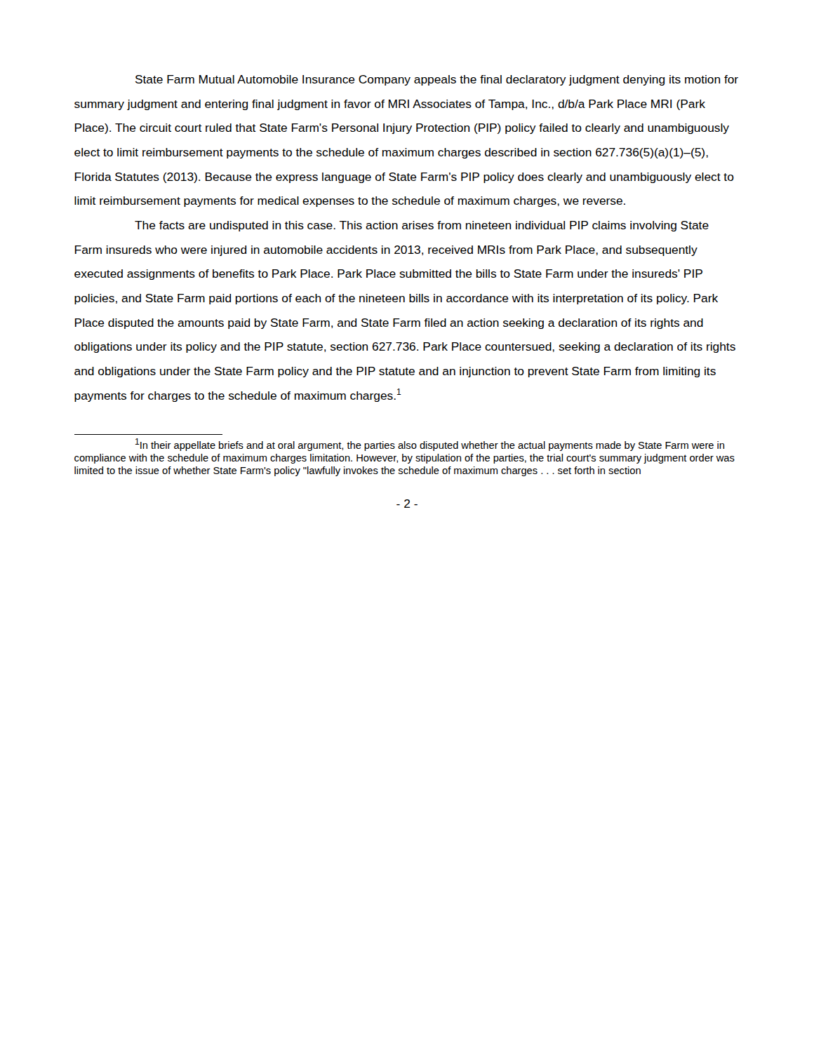State Farm Mutual Automobile Insurance Company appeals the final declaratory judgment denying its motion for summary judgment and entering final judgment in favor of MRI Associates of Tampa, Inc., d/b/a Park Place MRI (Park Place). The circuit court ruled that State Farm's Personal Injury Protection (PIP) policy failed to clearly and unambiguously elect to limit reimbursement payments to the schedule of maximum charges described in section 627.736(5)(a)(1)–(5), Florida Statutes (2013). Because the express language of State Farm's PIP policy does clearly and unambiguously elect to limit reimbursement payments for medical expenses to the schedule of maximum charges, we reverse.
The facts are undisputed in this case. This action arises from nineteen individual PIP claims involving State Farm insureds who were injured in automobile accidents in 2013, received MRIs from Park Place, and subsequently executed assignments of benefits to Park Place. Park Place submitted the bills to State Farm under the insureds' PIP policies, and State Farm paid portions of each of the nineteen bills in accordance with its interpretation of its policy. Park Place disputed the amounts paid by State Farm, and State Farm filed an action seeking a declaration of its rights and obligations under its policy and the PIP statute, section 627.736. Park Place countersued, seeking a declaration of its rights and obligations under the State Farm policy and the PIP statute and an injunction to prevent State Farm from limiting its payments for charges to the schedule of maximum charges.1
1In their appellate briefs and at oral argument, the parties also disputed whether the actual payments made by State Farm were in compliance with the schedule of maximum charges limitation. However, by stipulation of the parties, the trial court's summary judgment order was limited to the issue of whether State Farm's policy "lawfully invokes the schedule of maximum charges . . . set forth in section
- 2 -